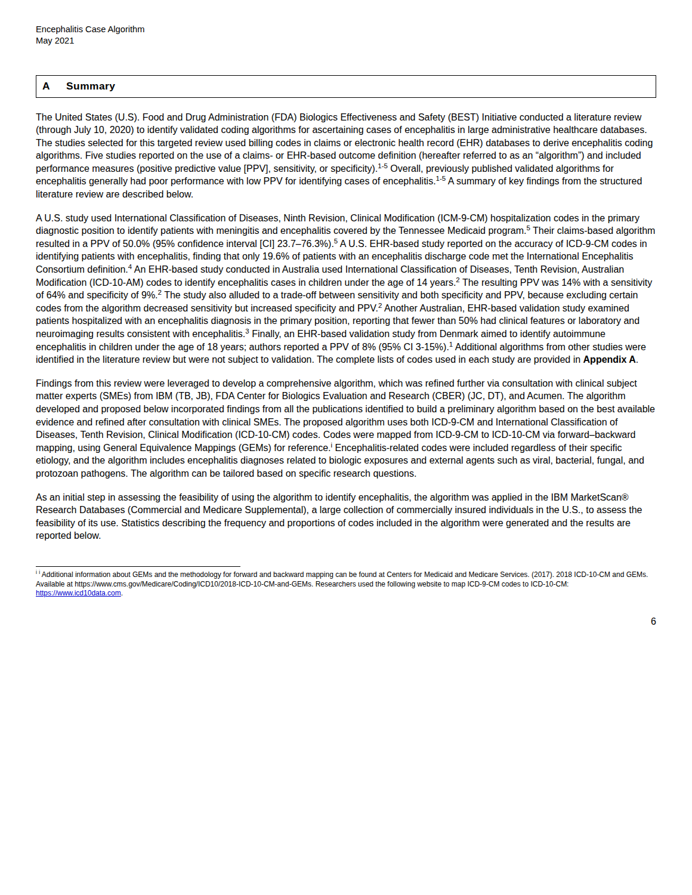Encephalitis Case Algorithm
May 2021
ASummary
The United States (U.S). Food and Drug Administration (FDA) Biologics Effectiveness and Safety (BEST) Initiative conducted a literature review (through July 10, 2020) to identify validated coding algorithms for ascertaining cases of encephalitis in large administrative healthcare databases. The studies selected for this targeted review used billing codes in claims or electronic health record (EHR) databases to derive encephalitis coding algorithms. Five studies reported on the use of a claims- or EHR-based outcome definition (hereafter referred to as an “algorithm”) and included performance measures (positive predictive value [PPV], sensitivity, or specificity).1-5 Overall, previously published validated algorithms for encephalitis generally had poor performance with low PPV for identifying cases of encephalitis.1-5 A summary of key findings from the structured literature review are described below.
A U.S. study used International Classification of Diseases, Ninth Revision, Clinical Modification (ICM-9-CM) hospitalization codes in the primary diagnostic position to identify patients with meningitis and encephalitis covered by the Tennessee Medicaid program.5 Their claims-based algorithm resulted in a PPV of 50.0% (95% confidence interval [CI] 23.7–76.3%).5 A U.S. EHR-based study reported on the accuracy of ICD-9-CM codes in identifying patients with encephalitis, finding that only 19.6% of patients with an encephalitis discharge code met the International Encephalitis Consortium definition.4 An EHR-based study conducted in Australia used International Classification of Diseases, Tenth Revision, Australian Modification (ICD-10-AM) codes to identify encephalitis cases in children under the age of 14 years.2 The resulting PPV was 14% with a sensitivity of 64% and specificity of 9%.2 The study also alluded to a trade-off between sensitivity and both specificity and PPV, because excluding certain codes from the algorithm decreased sensitivity but increased specificity and PPV.2 Another Australian, EHR-based validation study examined patients hospitalized with an encephalitis diagnosis in the primary position, reporting that fewer than 50% had clinical features or laboratory and neuroimaging results consistent with encephalitis.3 Finally, an EHR-based validation study from Denmark aimed to identify autoimmune encephalitis in children under the age of 18 years; authors reported a PPV of 8% (95% CI 3-15%).1 Additional algorithms from other studies were identified in the literature review but were not subject to validation. The complete lists of codes used in each study are provided in Appendix A.
Findings from this review were leveraged to develop a comprehensive algorithm, which was refined further via consultation with clinical subject matter experts (SMEs) from IBM (TB, JB), FDA Center for Biologics Evaluation and Research (CBER) (JC, DT), and Acumen. The algorithm developed and proposed below incorporated findings from all the publications identified to build a preliminary algorithm based on the best available evidence and refined after consultation with clinical SMEs. The proposed algorithm uses both ICD-9-CM and International Classification of Diseases, Tenth Revision, Clinical Modification (ICD-10-CM) codes. Codes were mapped from ICD-9-CM to ICD-10-CM via forward–backward mapping, using General Equivalence Mappings (GEMs) for reference.i Encephalitis-related codes were included regardless of their specific etiology, and the algorithm includes encephalitis diagnoses related to biologic exposures and external agents such as viral, bacterial, fungal, and protozoan pathogens. The algorithm can be tailored based on specific research questions.
As an initial step in assessing the feasibility of using the algorithm to identify encephalitis, the algorithm was applied in the IBM MarketScan® Research Databases (Commercial and Medicare Supplemental), a large collection of commercially insured individuals in the U.S., to assess the feasibility of its use. Statistics describing the frequency and proportions of codes included in the algorithm were generated and the results are reported below.
i i Additional information about GEMs and the methodology for forward and backward mapping can be found at Centers for Medicaid and Medicare Services. (2017). 2018 ICD-10-CM and GEMs. Available at https://www.cms.gov/Medicare/Coding/ICD10/2018-ICD-10-CM-and-GEMs. Researchers used the following website to map ICD-9-CM codes to ICD-10-CM: https://www.icd10data.com.
6